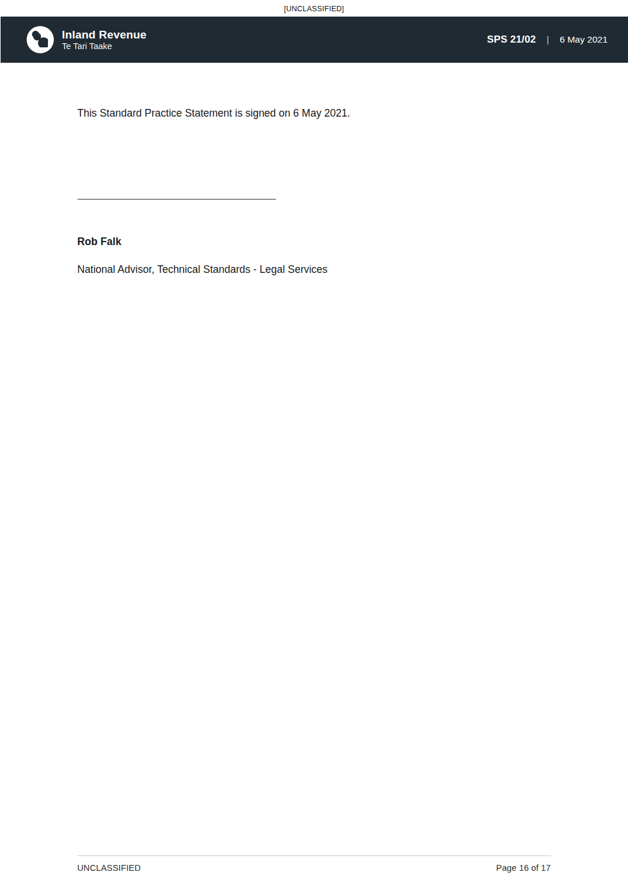[UNCLASSIFIED]
Inland Revenue
Te Tari Taake
SPS 21/02 | 6 May 2021
This Standard Practice Statement is signed on 6 May 2021.
Rob Falk
National Advisor, Technical Standards - Legal Services
UNCLASSIFIED Page 16 of 17